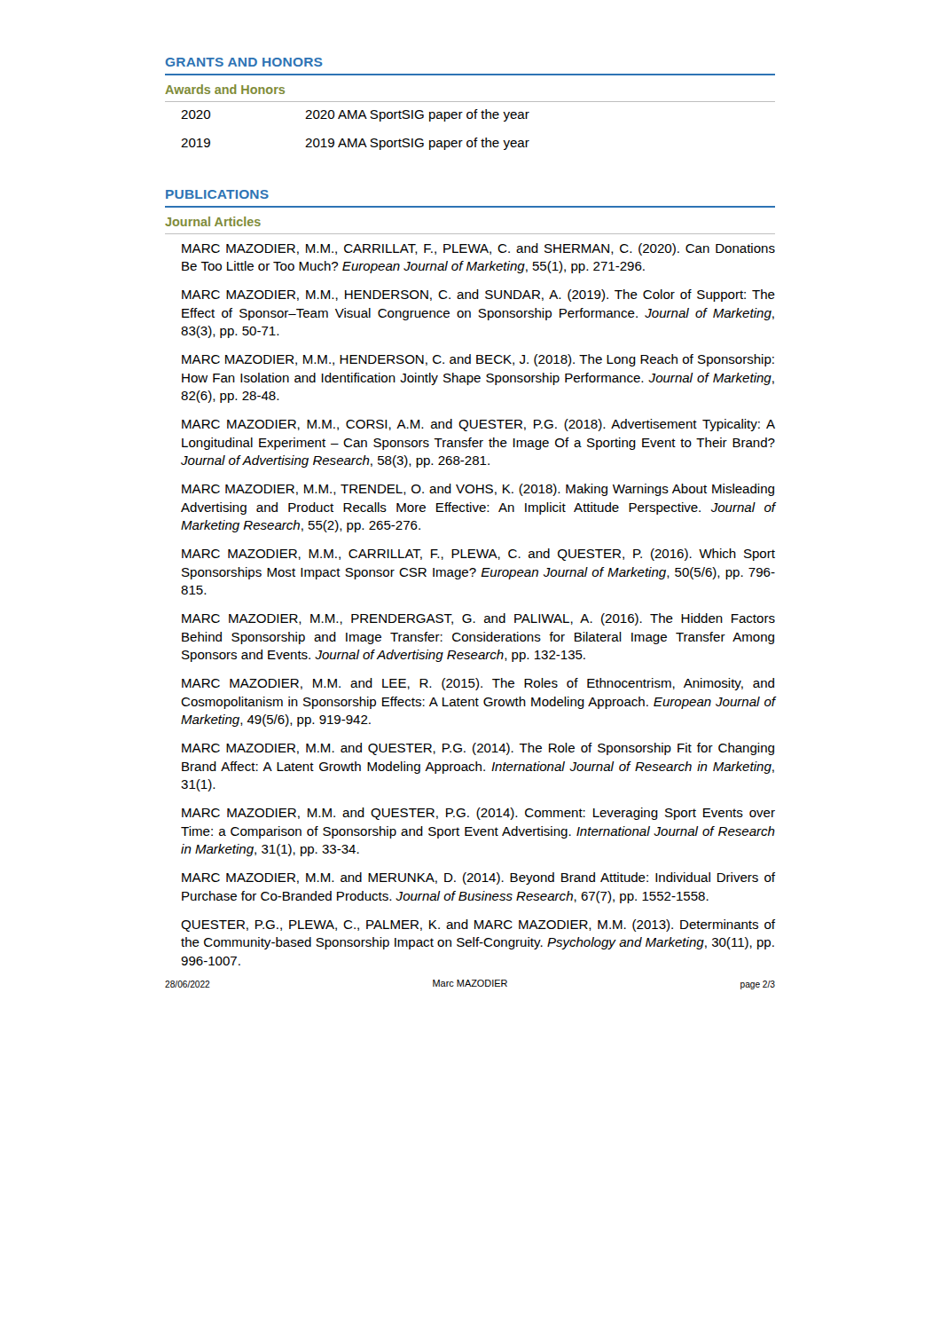GRANTS AND HONORS
Awards and Honors
20202020 AMA SportSIG paper of the year
20192019 AMA SportSIG paper of the year
PUBLICATIONS
Journal Articles
MARC MAZODIER, M.M., CARRILLAT, F., PLEWA, C. and SHERMAN, C. (2020). Can Donations Be Too Little or Too Much? European Journal of Marketing, 55(1), pp. 271-296.
MARC MAZODIER, M.M., HENDERSON, C. and SUNDAR, A. (2019). The Color of Support: The Effect of Sponsor–Team Visual Congruence on Sponsorship Performance. Journal of Marketing, 83(3), pp. 50-71.
MARC MAZODIER, M.M., HENDERSON, C. and BECK, J. (2018). The Long Reach of Sponsorship: How Fan Isolation and Identification Jointly Shape Sponsorship Performance. Journal of Marketing, 82(6), pp. 28-48.
MARC MAZODIER, M.M., CORSI, A.M. and QUESTER, P.G. (2018). Advertisement Typicality: A Longitudinal Experiment – Can Sponsors Transfer the Image Of a Sporting Event to Their Brand? Journal of Advertising Research, 58(3), pp. 268-281.
MARC MAZODIER, M.M., TRENDEL, O. and VOHS, K. (2018). Making Warnings About Misleading Advertising and Product Recalls More Effective: An Implicit Attitude Perspective. Journal of Marketing Research, 55(2), pp. 265-276.
MARC MAZODIER, M.M., CARRILLAT, F., PLEWA, C. and QUESTER, P. (2016). Which Sport Sponsorships Most Impact Sponsor CSR Image? European Journal of Marketing, 50(5/6), pp. 796-815.
MARC MAZODIER, M.M., PRENDERGAST, G. and PALIWAL, A. (2016). The Hidden Factors Behind Sponsorship and Image Transfer: Considerations for Bilateral Image Transfer Among Sponsors and Events. Journal of Advertising Research, pp. 132-135.
MARC MAZODIER, M.M. and LEE, R. (2015). The Roles of Ethnocentrism, Animosity, and Cosmopolitanism in Sponsorship Effects: A Latent Growth Modeling Approach. European Journal of Marketing, 49(5/6), pp. 919-942.
MARC MAZODIER, M.M. and QUESTER, P.G. (2014). The Role of Sponsorship Fit for Changing Brand Affect: A Latent Growth Modeling Approach. International Journal of Research in Marketing, 31(1).
MARC MAZODIER, M.M. and QUESTER, P.G. (2014). Comment: Leveraging Sport Events over Time: a Comparison of Sponsorship and Sport Event Advertising. International Journal of Research in Marketing, 31(1), pp. 33-34.
MARC MAZODIER, M.M. and MERUNKA, D. (2014). Beyond Brand Attitude: Individual Drivers of Purchase for Co-Branded Products. Journal of Business Research, 67(7), pp. 1552-1558.
QUESTER, P.G., PLEWA, C., PALMER, K. and MARC MAZODIER, M.M. (2013). Determinants of the Community-based Sponsorship Impact on Self-Congruity. Psychology and Marketing, 30(11), pp. 996-1007.
28/06/2022
Marc MAZODIER
page 2/3